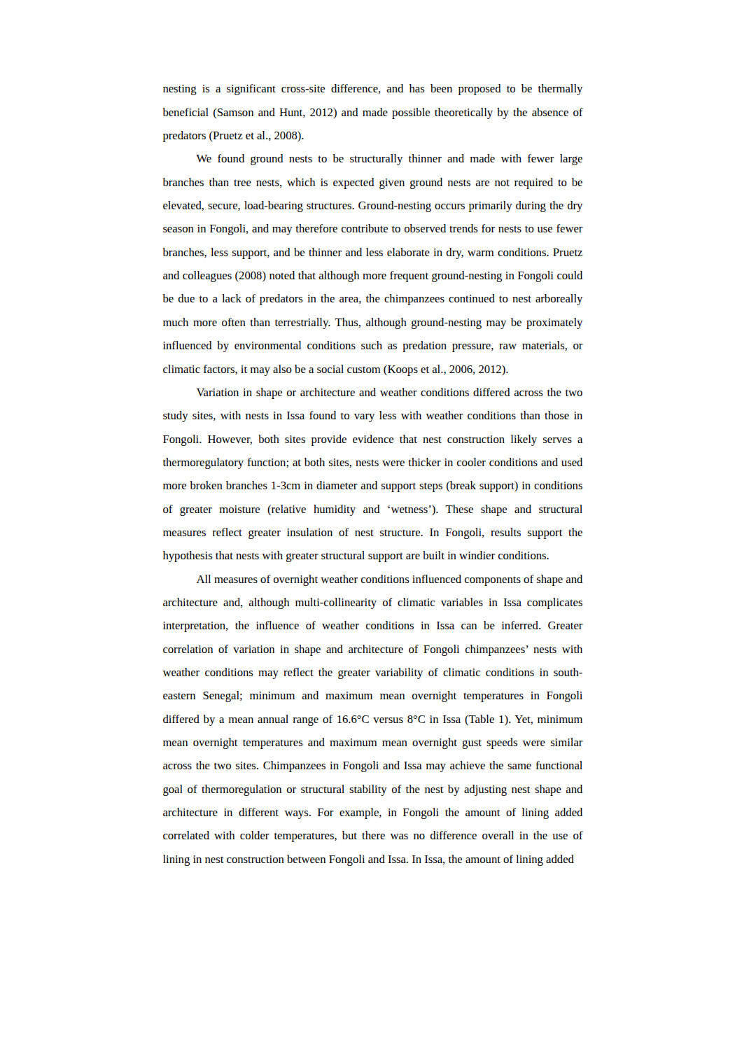nesting is a significant cross-site difference, and has been proposed to be thermally beneficial (Samson and Hunt, 2012) and made possible theoretically by the absence of predators (Pruetz et al., 2008).
We found ground nests to be structurally thinner and made with fewer large branches than tree nests, which is expected given ground nests are not required to be elevated, secure, load-bearing structures. Ground-nesting occurs primarily during the dry season in Fongoli, and may therefore contribute to observed trends for nests to use fewer branches, less support, and be thinner and less elaborate in dry, warm conditions. Pruetz and colleagues (2008) noted that although more frequent ground-nesting in Fongoli could be due to a lack of predators in the area, the chimpanzees continued to nest arboreally much more often than terrestrially. Thus, although ground-nesting may be proximately influenced by environmental conditions such as predation pressure, raw materials, or climatic factors, it may also be a social custom (Koops et al., 2006, 2012).
Variation in shape or architecture and weather conditions differed across the two study sites, with nests in Issa found to vary less with weather conditions than those in Fongoli. However, both sites provide evidence that nest construction likely serves a thermoregulatory function; at both sites, nests were thicker in cooler conditions and used more broken branches 1-3cm in diameter and support steps (break support) in conditions of greater moisture (relative humidity and ‘wetness’). These shape and structural measures reflect greater insulation of nest structure. In Fongoli, results support the hypothesis that nests with greater structural support are built in windier conditions.
All measures of overnight weather conditions influenced components of shape and architecture and, although multi-collinearity of climatic variables in Issa complicates interpretation, the influence of weather conditions in Issa can be inferred. Greater correlation of variation in shape and architecture of Fongoli chimpanzees’ nests with weather conditions may reflect the greater variability of climatic conditions in south-eastern Senegal; minimum and maximum mean overnight temperatures in Fongoli differed by a mean annual range of 16.6°C versus 8°C in Issa (Table 1). Yet, minimum mean overnight temperatures and maximum mean overnight gust speeds were similar across the two sites. Chimpanzees in Fongoli and Issa may achieve the same functional goal of thermoregulation or structural stability of the nest by adjusting nest shape and architecture in different ways. For example, in Fongoli the amount of lining added correlated with colder temperatures, but there was no difference overall in the use of lining in nest construction between Fongoli and Issa. In Issa, the amount of lining added